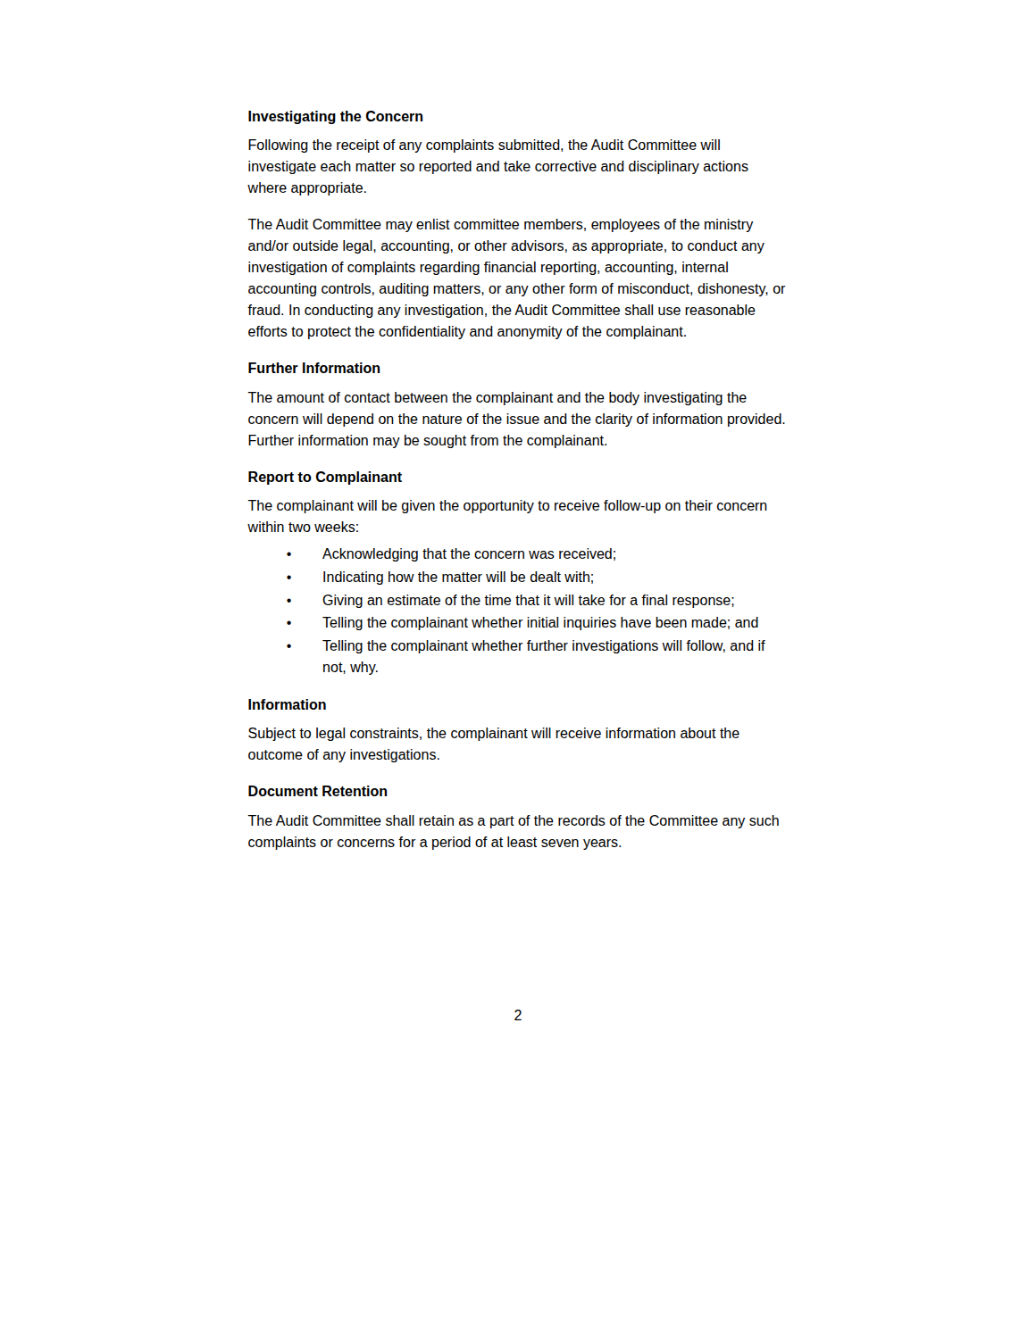Investigating the Concern
Following the receipt of any complaints submitted, the Audit Committee will investigate each matter so reported and take corrective and disciplinary actions where appropriate.
The Audit Committee may enlist committee members, employees of the ministry and/or outside legal, accounting, or other advisors, as appropriate, to conduct any investigation of complaints regarding financial reporting, accounting, internal accounting controls, auditing matters, or any other form of misconduct, dishonesty, or fraud. In conducting any investigation, the Audit Committee shall use reasonable efforts to protect the confidentiality and anonymity of the complainant.
Further Information
The amount of contact between the complainant and the body investigating the concern will depend on the nature of the issue and the clarity of information provided. Further information may be sought from the complainant.
Report to Complainant
The complainant will be given the opportunity to receive follow-up on their concern within two weeks:
Acknowledging that the concern was received;
Indicating how the matter will be dealt with;
Giving an estimate of the time that it will take for a final response;
Telling the complainant whether initial inquiries have been made; and
Telling the complainant whether further investigations will follow, and if not, why.
Information
Subject to legal constraints, the complainant will receive information about the outcome of any investigations.
Document Retention
The Audit Committee shall retain as a part of the records of the Committee any such complaints or concerns for a period of at least seven years.
2